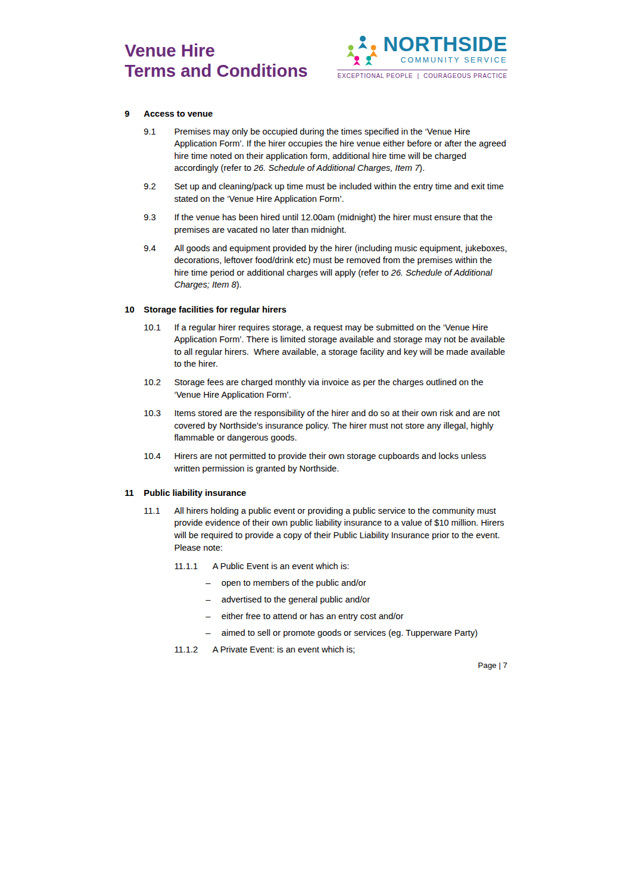Venue Hire
Terms and Conditions
NORTHSIDE
COMMUNITY SERVICE
EXCEPTIONAL PEOPLE | COURAGEOUS PRACTICE
9 Access to venue
9.1
Premises may only be occupied during the times specified in the ‘Venue Hire Application Form’. If the hirer occupies the hire venue either before or after the agreed hire time noted on their application form, additional hire time will be charged accordingly (refer to 26. Schedule of Additional Charges, Item 7).
9.2
Set up and cleaning/pack up time must be included within the entry time and exit time stated on the ‘Venue Hire Application Form’.
9.3
If the venue has been hired until 12.00am (midnight) the hirer must ensure that the premises are vacated no later than midnight.
9.4
All goods and equipment provided by the hirer (including music equipment, jukeboxes, decorations, leftover food/drink etc) must be removed from the premises within the hire time period or additional charges will apply (refer to 26. Schedule of Additional Charges; Item 8).
10 Storage facilities for regular hirers
10.1
If a regular hirer requires storage, a request may be submitted on the ‘Venue Hire Application Form’. There is limited storage available and storage may not be available to all regular hirers. Where available, a storage facility and key will be made available to the hirer.
10.2
Storage fees are charged monthly via invoice as per the charges outlined on the ‘Venue Hire Application Form’.
10.3
Items stored are the responsibility of the hirer and do so at their own risk and are not covered by Northside’s insurance policy. The hirer must not store any illegal, highly flammable or dangerous goods.
10.4
Hirers are not permitted to provide their own storage cupboards and locks unless written permission is granted by Northside.
11 Public liability insurance
11.1
All hirers holding a public event or providing a public service to the community must provide evidence of their own public liability insurance to a value of $10 million. Hirers will be required to provide a copy of their Public Liability Insurance prior to the event. Please note:
11.1.1
A Public Event is an event which is:
open to members of the public and/or
advertised to the general public and/or
either free to attend or has an entry cost and/or
aimed to sell or promote goods or services (eg. Tupperware Party)
11.1.2
A Private Event: is an event which is;
Page | 7